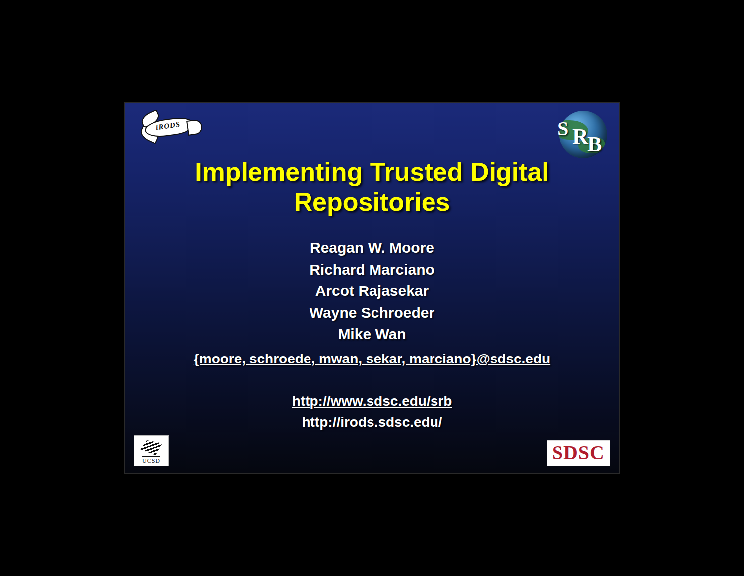iRODS
S R B
Implementing Trusted Digital
Repositories
Reagan W. Moore
Richard Marciano
Arcot Rajasekar
Wayne Schroeder
Mike Wan
{moore, schroede, mwan, sekar, marciano}@sdsc.edu
http://www.sdsc.edu/srb
http://irods.sdsc.edu/
UCSD
SDSC